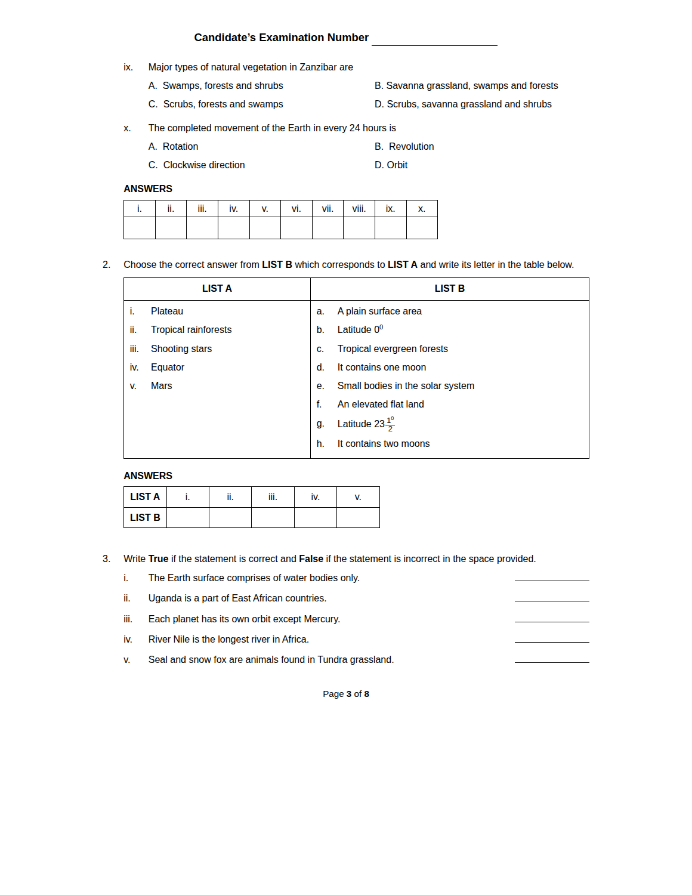Candidate’s Examination Number
ix.
Major types of natural vegetation in Zanzibar are
A. Swamps, forests and shrubs
B. Savanna grassland, swamps and forests
C. Scrubs, forests and swamps
D. Scrubs, savanna grassland and shrubs
x.
The completed movement of the Earth in every 24 hours is
A. Rotation
B. Revolution
C. Clockwise direction
D. Orbit
ANSWERS
| i. | ii. | iii. | iv. | v. | vi. | vii. | viii. | ix. | x. |
2.
Choose the correct answer from LIST B which corresponds to LIST A and write its letter in the table below.
| LIST A | LIST B |
| --- | --- |
| i. Plateau ii. Tropical rainforests iii. Shooting stars iv. Equator v. Mars | a. A plain surface area b. Latitude 0 0 c. Tropical evergreen forests d. It contains one moon e. Small bodies in the solar system f. An elevated flat land g. Latitude 23 1 0 2 h. It contains two moons |
ANSWERS
| LIST A | i. | ii. | iii. | iv. | v. |
| LIST B | | | | | |
3.
Write True if the statement is correct and False if the statement is incorrect in the space provided.
i. The Earth surface comprises of water bodies only.
ii. Uganda is a part of East African countries.
iii. Each planet has its own orbit except Mercury.
iv. River Nile is the longest river in Africa.
v. Seal and snow fox are animals found in Tundra grassland.
Page 3 of 8